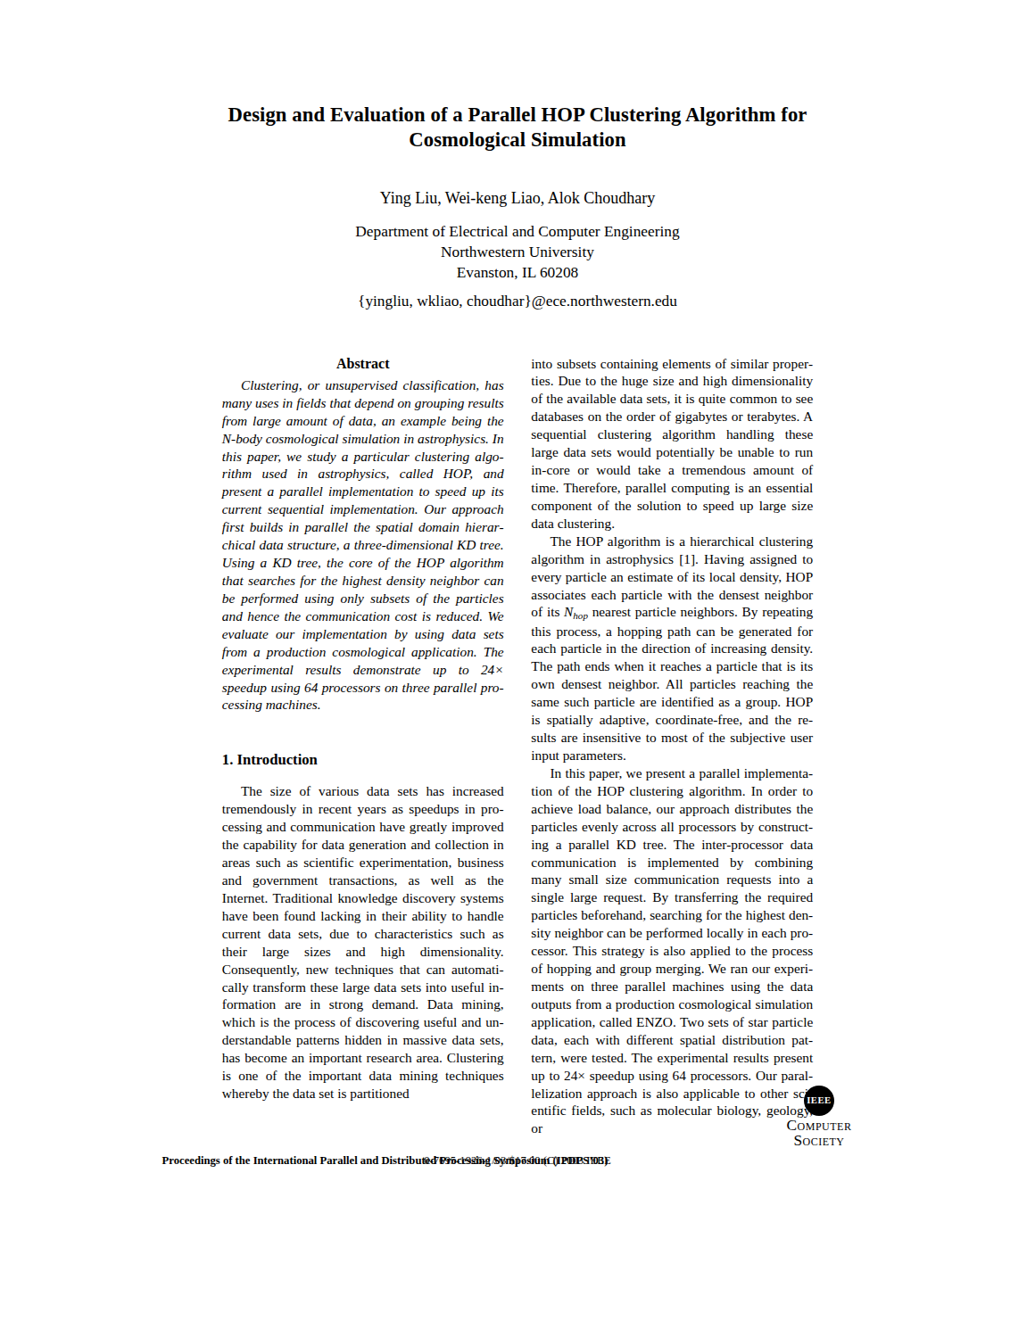Design and Evaluation of a Parallel HOP Clustering Algorithm for Cosmological Simulation
Ying Liu, Wei-keng Liao, Alok Choudhary
Department of Electrical and Computer Engineering
Northwestern University
Evanston, IL 60208
{yingliu, wkliao, choudhar}@ece.northwestern.edu
Abstract
Clustering, or unsupervised classification, has many uses in fields that depend on grouping results from large amount of data, an example being the N-body cosmological simulation in astrophysics. In this paper, we study a particular clustering algorithm used in astrophysics, called HOP, and present a parallel implementation to speed up its current sequential implementation. Our approach first builds in parallel the spatial domain hierarchical data structure, a three-dimensional KD tree. Using a KD tree, the core of the HOP algorithm that searches for the highest density neighbor can be performed using only subsets of the particles and hence the communication cost is reduced. We evaluate our implementation by using data sets from a production cosmological application. The experimental results demonstrate up to 24× speedup using 64 processors on three parallel processing machines.
1. Introduction
The size of various data sets has increased tremendously in recent years as speedups in processing and communication have greatly improved the capability for data generation and collection in areas such as scientific experimentation, business and government transactions, as well as the Internet. Traditional knowledge discovery systems have been found lacking in their ability to handle current data sets, due to characteristics such as their large sizes and high dimensionality. Consequently, new techniques that can automatically transform these large data sets into useful information are in strong demand. Data mining, which is the process of discovering useful and understandable patterns hidden in massive data sets, has become an important research area. Clustering is one of the important data mining techniques whereby the data set is partitioned
into subsets containing elements of similar properties. Due to the huge size and high dimensionality of the available data sets, it is quite common to see databases on the order of gigabytes or terabytes. A sequential clustering algorithm handling these large data sets would potentially be unable to run in-core or would take a tremendous amount of time. Therefore, parallel computing is an essential component of the solution to speed up large size data clustering.
The HOP algorithm is a hierarchical clustering algorithm in astrophysics [1]. Having assigned to every particle an estimate of its local density, HOP associates each particle with the densest neighbor of its Nhop nearest particle neighbors. By repeating this process, a hopping path can be generated for each particle in the direction of increasing density. The path ends when it reaches a particle that is its own densest neighbor. All particles reaching the same such particle are identified as a group. HOP is spatially adaptive, coordinate-free, and the results are insensitive to most of the subjective user input parameters.
In this paper, we present a parallel implementation of the HOP clustering algorithm. In order to achieve load balance, our approach distributes the particles evenly across all processors by constructing a parallel KD tree. The inter-processor data communication is implemented by combining many small size communication requests into a single large request. By transferring the required particles beforehand, searching for the highest density neighbor can be performed locally in each processor. This strategy is also applied to the process of hopping and group merging. We ran our experiments on three parallel machines using the data outputs from a production cosmological simulation application, called ENZO. Two sets of star particle data, each with different spatial distribution pattern, were tested. The experimental results present up to 24× speedup using 64 processors. Our parallelization approach is also applicable to other scientific fields, such as molecular biology, geology, or
0-7695-1926-1/03/$17.00 (C) 2003 IEEE
Proceedings of the International Parallel and Distributed Processing Symposium (IPDPS’03)
IEEE
Computer
Society